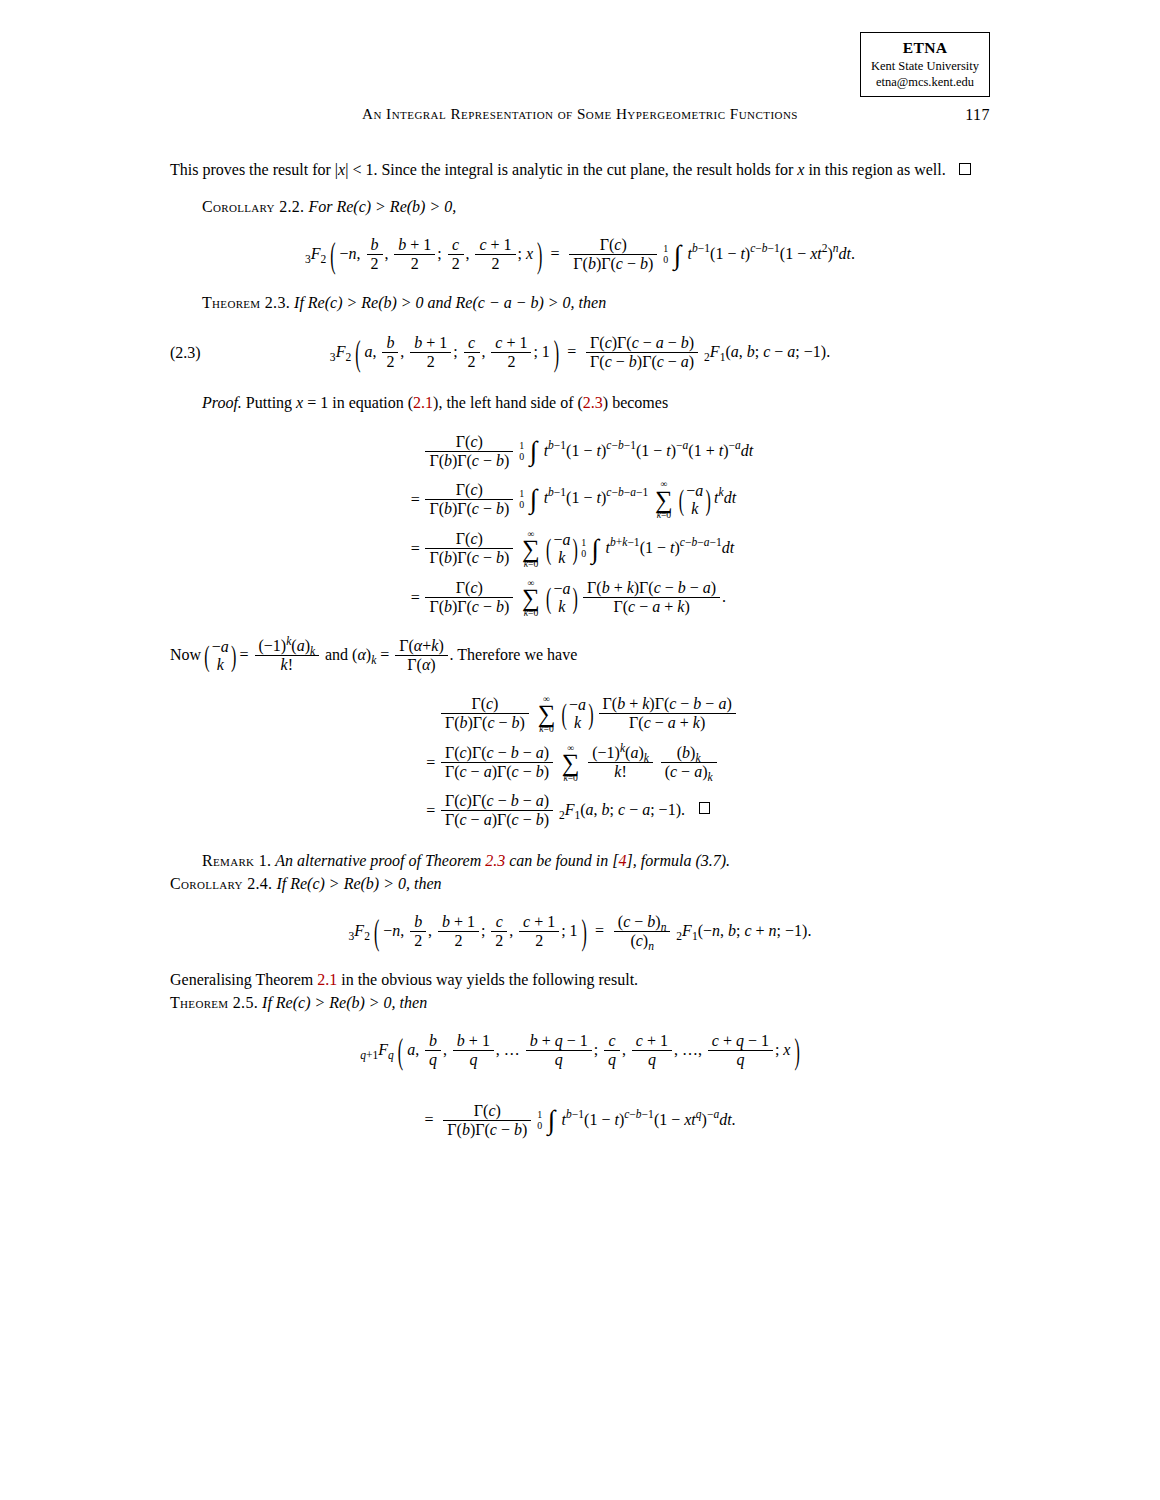ETNA
Kent State University
etna@mcs.kent.edu
An Integral Representation of Some Hypergeometric Functions 117
This proves the result for |x| < 1. Since the integral is analytic in the cut plane, the result holds for x in this region as well.
Corollary 2.2. For Re(c) > Re(b) > 0,
3 F2 ( −n, b 2, b + 12; c 2, c + 12; x ) = Γ(c) Γ(b)Γ(c − b) 10∫ tb−1(1 − t)c−b−1(1 − xt2)ndt.
Theorem 2.3. If Re(c) > Re(b) > 0 and Re(c − a − b) > 0, then
(2.3)
3 F2 ( a, b 2, b + 12; c 2, c + 12; 1 ) = Γ(c)Γ(c − a − b) Γ(c − b)Γ(c − a) 2 F1(a, b; c − a; −1).
Proof. Putting x = 1 in equation (2.1), the left hand side of (2.3) becomes
| | | Γ( c ) Γ( b )Γ( c − b ) 1 0 ∫ t b −1 (1 − t ) c − b −1 (1 − t ) − a (1 + t ) − a dt |
| | = | Γ( c ) Γ( b )Γ( c − b ) 1 0 ∫ t b −1 (1 − t ) c − b − a −1 ∞ ∑ k =0 − a k t k dt |
| | = | Γ( c ) Γ( b )Γ( c − b ) ∞ ∑ k =0 − a k 1 0 ∫ t b + k −1 (1 − t ) c − b − a −1 dt |
| | = | Γ( c ) Γ( b )Γ( c − b ) ∞ ∑ k =0 − a k Γ( b + k )Γ( c − b − a ) Γ( c − a + k ) . |
Now −a k = (−1)k(a)k k! and (α)k = Γ(α+k) Γ(α). Therefore we have
| | | Γ( c ) Γ( b )Γ( c − b ) ∞ ∑ k =0 − a k Γ( b + k )Γ( c − b − a ) Γ( c − a + k ) |
| | = | Γ( c )Γ( c − b − a ) Γ( c − a )Γ( c − b ) ∞ ∑ k =0 (−1) k ( a ) k k ! ( b ) k ( c − a ) k |
| | = | Γ( c )Γ( c − b − a ) Γ( c − a )Γ( c − b ) 2 F 1 ( a , b ; c − a ; −1). |
Remark 1. An alternative proof of Theorem 2.3 can be found in [4], formula (3.7).
Corollary 2.4. If Re(c) > Re(b) > 0, then
3 F2 ( −n, b 2, b + 12; c 2, c + 12; 1 ) = (c − b)n(c)n 2 F1(−n, b; c + n; −1).
Generalising Theorem 2.1 in the obvious way yields the following result.
Theorem 2.5. If Re(c) > Re(b) > 0, then
q+1 Fq ( a, bq, b + 1 q, … b + q − 1 q; cq, c + 1 q, …, c + q − 1 q; x )
= Γ(c) Γ(b)Γ(c − b) 10∫ tb−1(1 − t)c−b−1(1 − xtq)−adt.